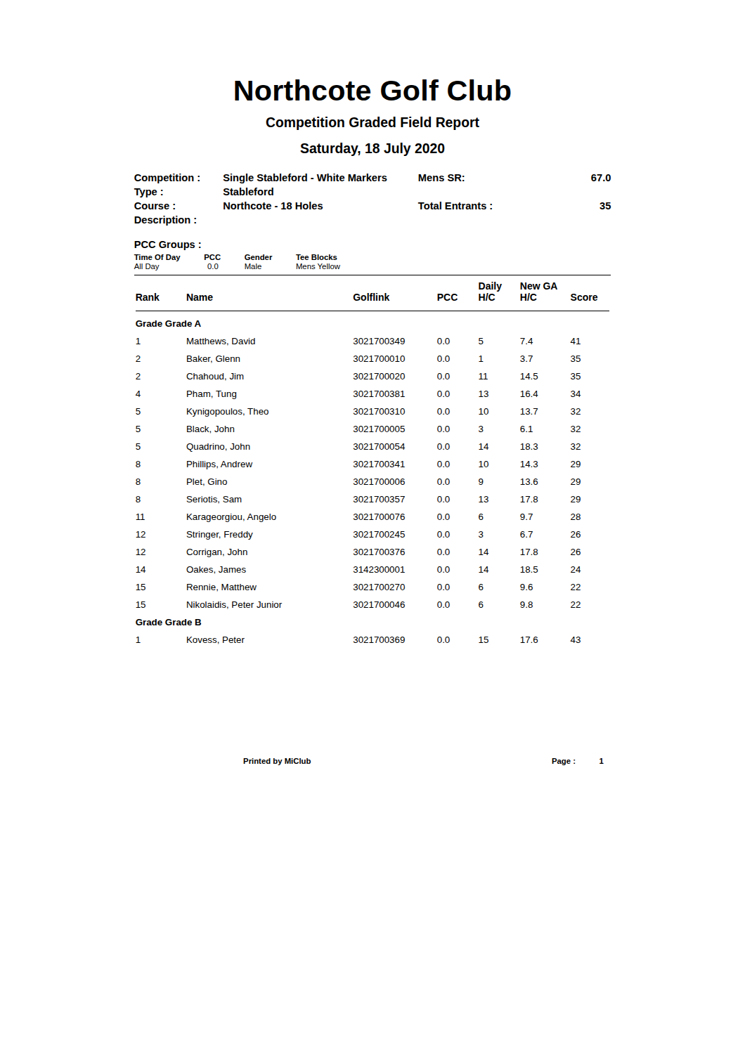Northcote Golf Club
Competition Graded Field Report
Saturday, 18 July 2020
| Competition : | Single Stableford - White Markers | Mens SR: | 67.0 |
| Type : | Stableford | | |
| Course : | Northcote - 18 Holes | Total Entrants : | 35 |
| Description : | | | |
PCC Groups :
| Time Of Day | PCC | Gender | Tee Blocks |
| --- | --- | --- | --- |
| All Day | 0.0 | Male | Mens Yellow |
| Rank | Name | Golflink | PCC | Daily H/C | New GA H/C | Score |
| --- | --- | --- | --- | --- | --- | --- |
| Grade Grade A |
| 1 | Matthews, David | 3021700349 | 0.0 | 5 | 7.4 | 41 |
| 2 | Baker, Glenn | 3021700010 | 0.0 | 1 | 3.7 | 35 |
| 2 | Chahoud, Jim | 3021700020 | 0.0 | 11 | 14.5 | 35 |
| 4 | Pham, Tung | 3021700381 | 0.0 | 13 | 16.4 | 34 |
| 5 | Kynigopoulos, Theo | 3021700310 | 0.0 | 10 | 13.7 | 32 |
| 5 | Black, John | 3021700005 | 0.0 | 3 | 6.1 | 32 |
| 5 | Quadrino, John | 3021700054 | 0.0 | 14 | 18.3 | 32 |
| 8 | Phillips, Andrew | 3021700341 | 0.0 | 10 | 14.3 | 29 |
| 8 | Plet, Gino | 3021700006 | 0.0 | 9 | 13.6 | 29 |
| 8 | Seriotis, Sam | 3021700357 | 0.0 | 13 | 17.8 | 29 |
| 11 | Karageorgiou, Angelo | 3021700076 | 0.0 | 6 | 9.7 | 28 |
| 12 | Stringer, Freddy | 3021700245 | 0.0 | 3 | 6.7 | 26 |
| 12 | Corrigan, John | 3021700376 | 0.0 | 14 | 17.8 | 26 |
| 14 | Oakes, James | 3142300001 | 0.0 | 14 | 18.5 | 24 |
| 15 | Rennie, Matthew | 3021700270 | 0.0 | 6 | 9.6 | 22 |
| 15 | Nikolaidis, Peter Junior | 3021700046 | 0.0 | 6 | 9.8 | 22 |
| Grade Grade B |
| 1 | Kovess, Peter | 3021700369 | 0.0 | 15 | 17.6 | 43 |
Printed by MiClub Page :1